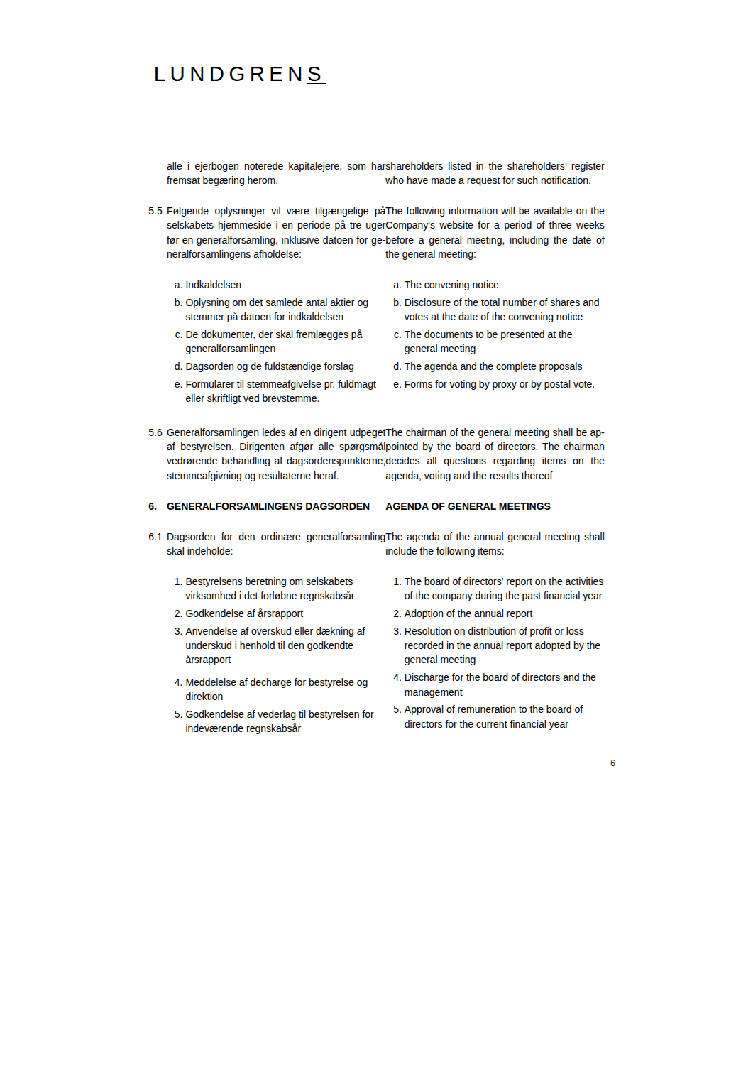LUNDGRENS
| | alle i ejerbogen noterede kapitalejere, som har fremsat begæring herom. | shareholders listed in the shareholders’ register who have made a request for such notification. |
| 5.5 | Følgende oplysninger vil være tilgængelige på selskabets hjemmeside i en periode på tre uger før en generalforsamling, inklusive datoen for generalforsamlingens afholdelse: | The following information will be available on the Company's website for a period of three weeks before a general meeting, including the date of the general meeting: |
| | Indkaldelsen Oplysning om det samlede antal aktier og stemmer på datoen for indkaldelsen De dokumenter, der skal fremlægges på generalforsamlingen Dagsorden og de fuldstændige forslag Formularer til stemmeafgivelse pr. fuldmagt eller skriftligt ved brevstemme. | The convening notice Disclosure of the total number of shares and votes at the date of the convening notice The documents to be presented at the general meeting The agenda and the complete proposals Forms for voting by proxy or by postal vote. |
| 5.6 | Generalforsamlingen ledes af en dirigent udpeget af bestyrelsen. Dirigenten afgør alle spørgsmål vedrørende behandling af dagsordenspunkterne, stemmeafgivning og resultaterne heraf. | The chairman of the general meeting shall be appointed by the board of directors. The chairman decides all questions regarding items on the agenda, voting and the results thereof |
| 6. | GENERALFORSAMLINGENS DAGSORDEN | AGENDA OF GENERAL MEETINGS |
| 6.1 | Dagsorden for den ordinære generalforsamling skal indeholde: | The agenda of the annual general meeting shall include the following items: |
| | Bestyrelsens beretning om selskabets virksomhed i det forløbne regnskabsår Godkendelse af årsrapport Anvendelse af overskud eller dækning af underskud i henhold til den godkendte årsrapport Meddelelse af decharge for bestyrelse og direktion Godkendelse af vederlag til bestyrelsen for indeværende regnskabsår | The board of directors' report on the activities of the company during the past financial year Adoption of the annual report Resolution on distribution of profit or loss recorded in the annual report adopted by the general meeting Discharge for the board of directors and the management Approval of remuneration to the board of directors for the current financial year |
6